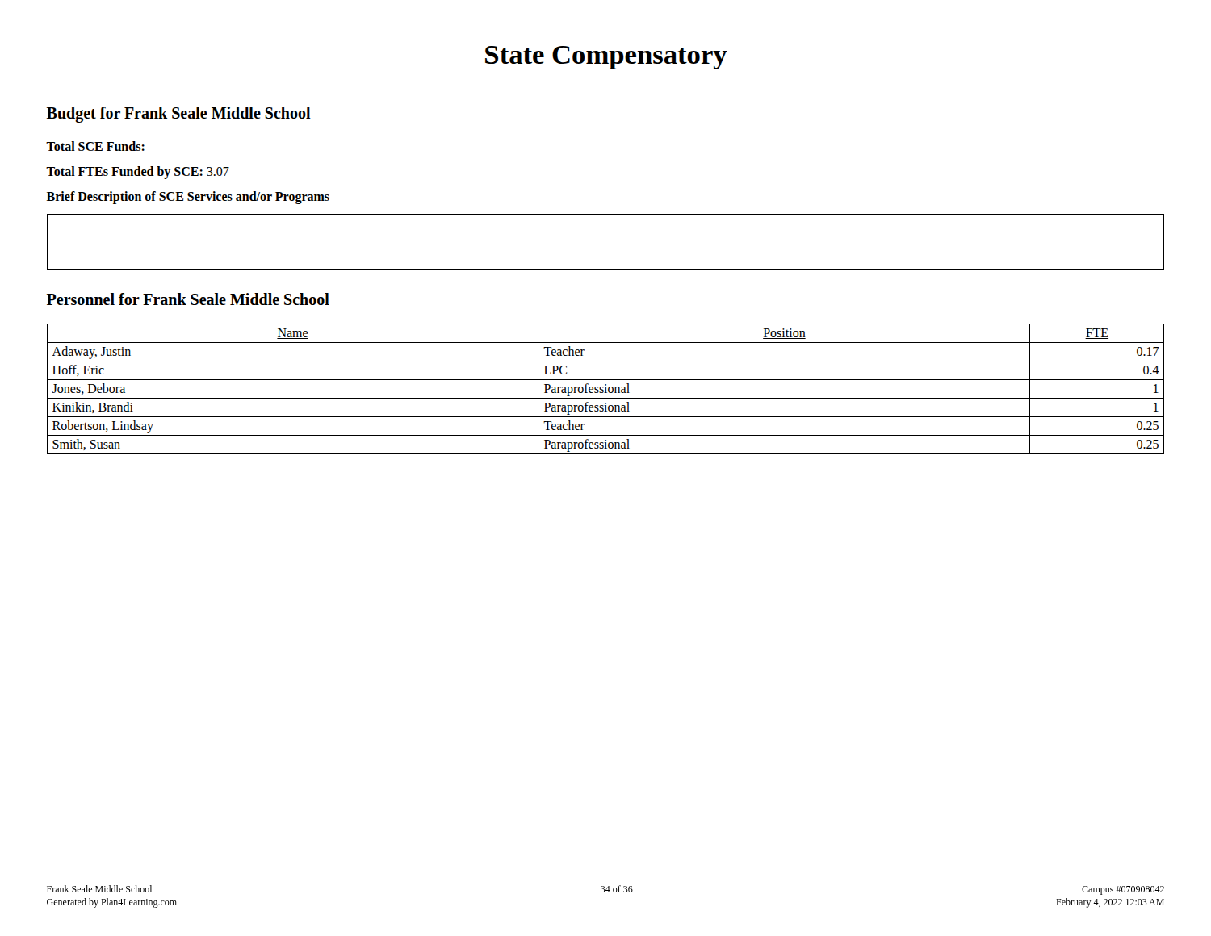State Compensatory
Budget for Frank Seale Middle School
Total SCE Funds:
Total FTEs Funded by SCE: 3.07
Brief Description of SCE Services and/or Programs
Personnel for Frank Seale Middle School
| Name | Position | FTE |
| --- | --- | --- |
| Adaway, Justin | Teacher | 0.17 |
| Hoff, Eric | LPC | 0.4 |
| Jones, Debora | Paraprofessional | 1 |
| Kinikin, Brandi | Paraprofessional | 1 |
| Robertson, Lindsay | Teacher | 0.25 |
| Smith, Susan | Paraprofessional | 0.25 |
Frank Seale Middle School
Generated by Plan4Learning.com
Campus #070908042
February 4, 2022 12:03 AM
34 of 36